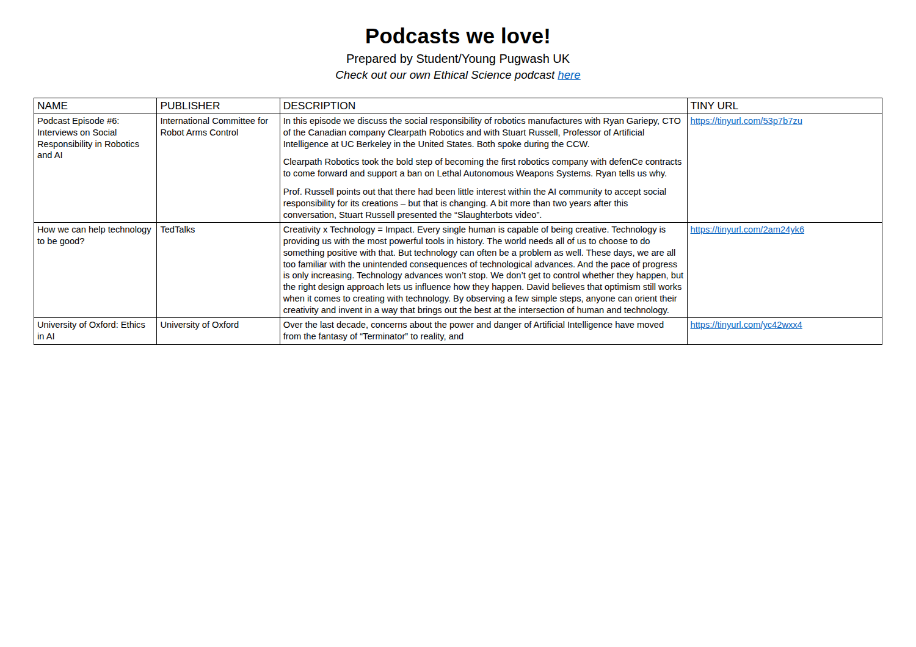Podcasts we love!
Prepared by Student/Young Pugwash UK
Check out our own Ethical Science podcast here
| NAME | PUBLISHER | DESCRIPTION | TINY URL |
| --- | --- | --- | --- |
| Podcast Episode #6: Interviews on Social Responsibility in Robotics and AI | International Committee for Robot Arms Control | In this episode we discuss the social responsibility of robotics manufactures with Ryan Gariepy, CTO of the Canadian company Clearpath Robotics and with Stuart Russell, Professor of Artificial Intelligence at UC Berkeley in the United States. Both spoke during the CCW. Clearpath Robotics took the bold step of becoming the first robotics company with defenCe contracts to come forward and support a ban on Lethal Autonomous Weapons Systems. Ryan tells us why. Prof. Russell points out that there had been little interest within the AI community to accept social responsibility for its creations – but that is changing. A bit more than two years after this conversation, Stuart Russell presented the “Slaughterbots video”. | https://tinyurl.com/53p7b7zu |
| How we can help technology to be good? | TedTalks | Creativity x Technology = Impact. Every single human is capable of being creative. Technology is providing us with the most powerful tools in history. The world needs all of us to choose to do something positive with that. But technology can often be a problem as well. These days, we are all too familiar with the unintended consequences of technological advances. And the pace of progress is only increasing. Technology advances won’t stop. We don’t get to control whether they happen, but the right design approach lets us influence how they happen. David believes that optimism still works when it comes to creating with technology. By observing a few simple steps, anyone can orient their creativity and invent in a way that brings out the best at the intersection of human and technology. | https://tinyurl.com/2am24yk6 |
| University of Oxford: Ethics in AI | University of Oxford | Over the last decade, concerns about the power and danger of Artificial Intelligence have moved from the fantasy of “Terminator” to reality, and | https://tinyurl.com/yc42wxx4 |